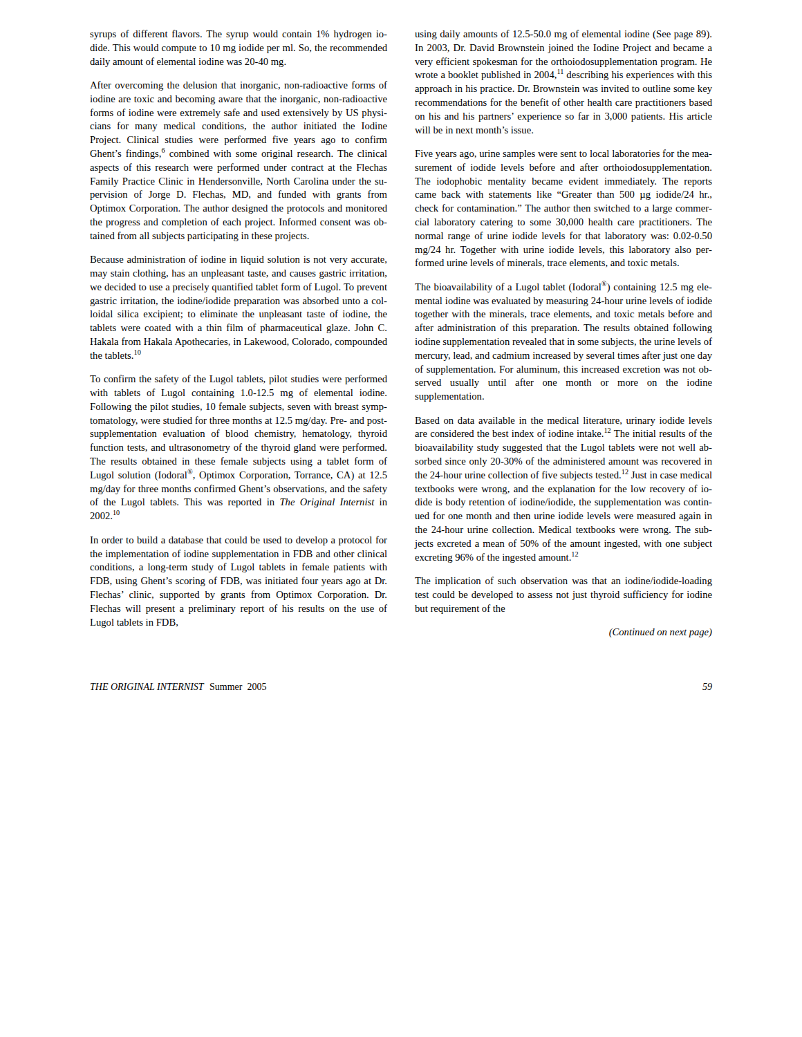syrups of different flavors. The syrup would contain 1% hydrogen iodide. This would compute to 10 mg iodide per ml. So, the recommended daily amount of elemental iodine was 20-40 mg.
After overcoming the delusion that inorganic, non-radioactive forms of iodine are toxic and becoming aware that the inorganic, non-radioactive forms of iodine were extremely safe and used extensively by US physicians for many medical conditions, the author initiated the Iodine Project. Clinical studies were performed five years ago to confirm Ghent’s findings,6 combined with some original research. The clinical aspects of this research were performed under contract at the Flechas Family Practice Clinic in Hendersonville, North Carolina under the supervision of Jorge D. Flechas, MD, and funded with grants from Optimox Corporation. The author designed the protocols and monitored the progress and completion of each project. Informed consent was obtained from all subjects participating in these projects.
Because administration of iodine in liquid solution is not very accurate, may stain clothing, has an unpleasant taste, and causes gastric irritation, we decided to use a precisely quantified tablet form of Lugol. To prevent gastric irritation, the iodine/iodide preparation was absorbed unto a colloidal silica excipient; to eliminate the unpleasant taste of iodine, the tablets were coated with a thin film of pharmaceutical glaze. John C. Hakala from Hakala Apothecaries, in Lakewood, Colorado, compounded the tablets.10
To confirm the safety of the Lugol tablets, pilot studies were performed with tablets of Lugol containing 1.0-12.5 mg of elemental iodine. Following the pilot studies, 10 female subjects, seven with breast symptomatology, were studied for three months at 12.5 mg/day. Pre- and post-supplementation evaluation of blood chemistry, hematology, thyroid function tests, and ultrasonometry of the thyroid gland were performed. The results obtained in these female subjects using a tablet form of Lugol solution (Iodoral®, Optimox Corporation, Torrance, CA) at 12.5 mg/day for three months confirmed Ghent’s observations, and the safety of the Lugol tablets. This was reported in The Original Internist in 2002.10
In order to build a database that could be used to develop a protocol for the implementation of iodine supplementation in FDB and other clinical conditions, a long-term study of Lugol tablets in female patients with FDB, using Ghent’s scoring of FDB, was initiated four years ago at Dr. Flechas’ clinic, supported by grants from Optimox Corporation. Dr. Flechas will present a preliminary report of his results on the use of Lugol tablets in FDB,
using daily amounts of 12.5-50.0 mg of elemental iodine (See page 89). In 2003, Dr. David Brownstein joined the Iodine Project and became a very efficient spokesman for the orthoiodosupplementation program. He wrote a booklet published in 2004,11 describing his experiences with this approach in his practice. Dr. Brownstein was invited to outline some key recommendations for the benefit of other health care practitioners based on his and his partners’ experience so far in 3,000 patients. His article will be in next month’s issue.
Five years ago, urine samples were sent to local laboratories for the measurement of iodide levels before and after orthoiodosupplementation. The iodophobic mentality became evident immediately. The reports came back with statements like “Greater than 500 µg iodide/24 hr., check for contamination.” The author then switched to a large commercial laboratory catering to some 30,000 health care practitioners. The normal range of urine iodide levels for that laboratory was: 0.02-0.50 mg/24 hr. Together with urine iodide levels, this laboratory also performed urine levels of minerals, trace elements, and toxic metals.
The bioavailability of a Lugol tablet (Iodoral®) containing 12.5 mg elemental iodine was evaluated by measuring 24-hour urine levels of iodide together with the minerals, trace elements, and toxic metals before and after administration of this preparation. The results obtained following iodine supplementation revealed that in some subjects, the urine levels of mercury, lead, and cadmium increased by several times after just one day of supplementation. For aluminum, this increased excretion was not observed usually until after one month or more on the iodine supplementation.
Based on data available in the medical literature, urinary iodide levels are considered the best index of iodine intake.12 The initial results of the bioavailability study suggested that the Lugol tablets were not well absorbed since only 20-30% of the administered amount was recovered in the 24-hour urine collection of five subjects tested.12 Just in case medical textbooks were wrong, and the explanation for the low recovery of iodide is body retention of iodine/iodide, the supplementation was continued for one month and then urine iodide levels were measured again in the 24-hour urine collection. Medical textbooks were wrong. The subjects excreted a mean of 50% of the amount ingested, with one subject excreting 96% of the ingested amount.12
The implication of such observation was that an iodine/iodide-loading test could be developed to assess not just thyroid sufficiency for iodine but requirement of the
(Continued on next page)
THE ORIGINAL INTERNIST Summer 2005
59